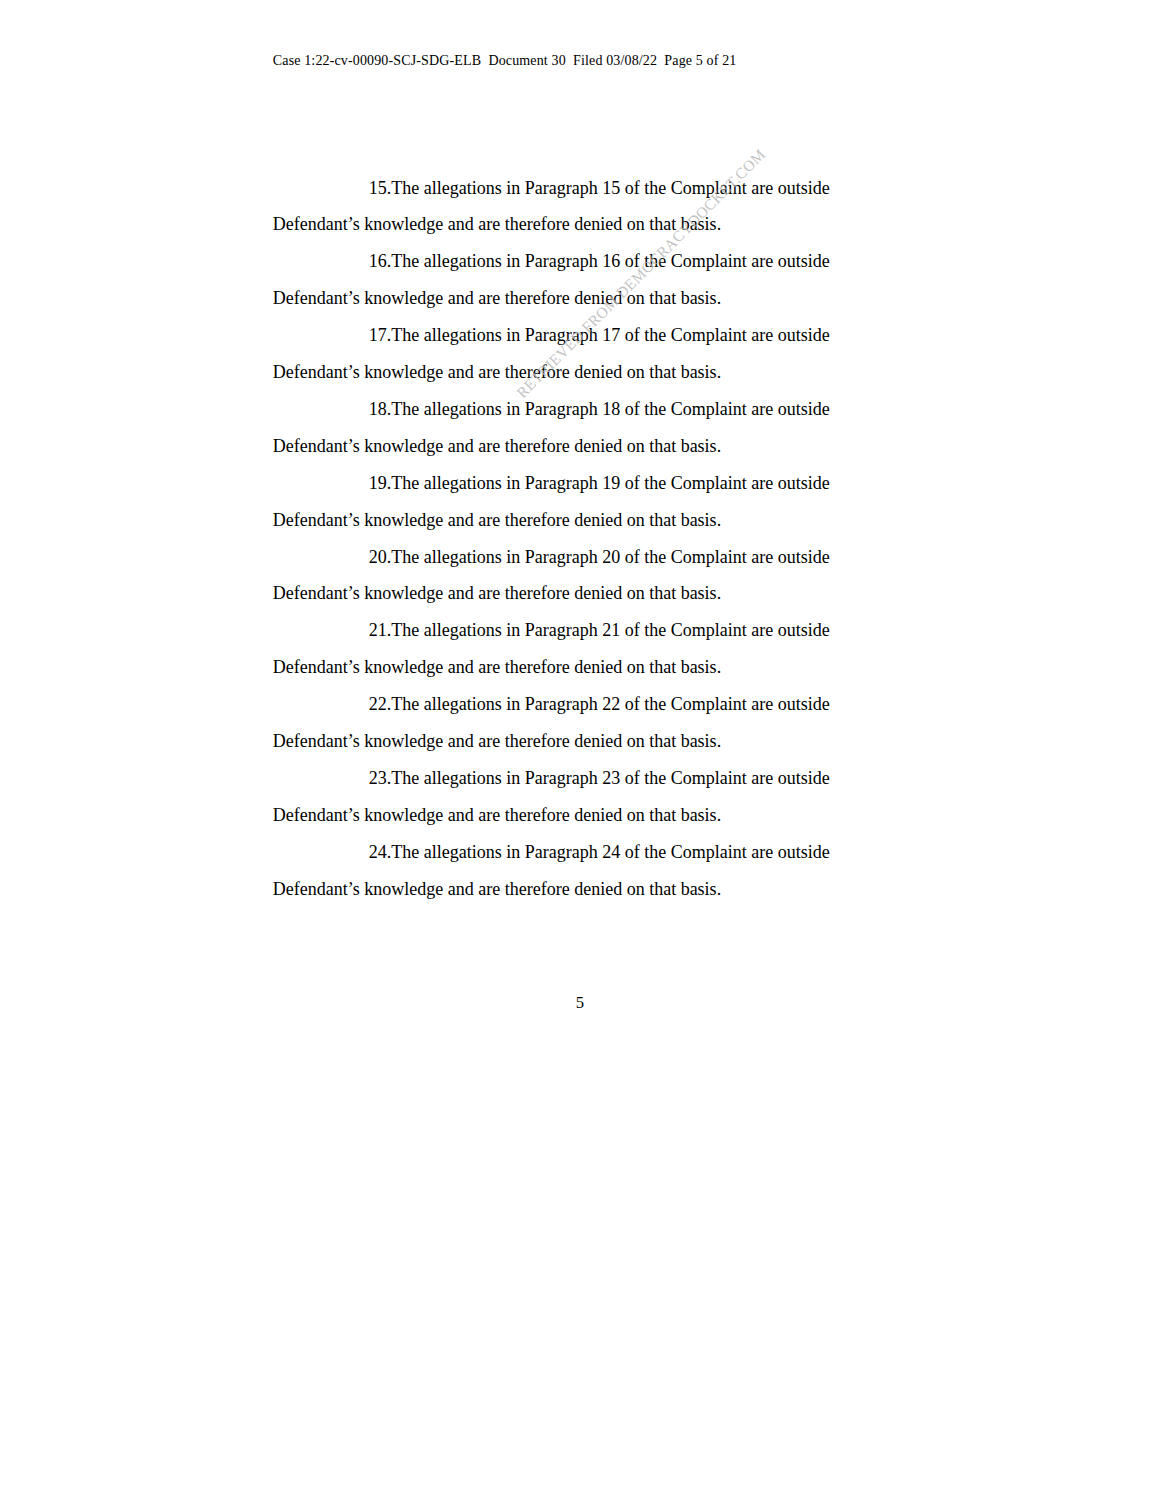Case 1:22-cv-00090-SCJ-SDG-ELB Document 30 Filed 03/08/22 Page 5 of 21
RETRIEVED FROM DEMOCRACYDOCKET.COM
15. The allegations in Paragraph 15 of the Complaint are outside Defendant’s knowledge and are therefore denied on that basis.
16. The allegations in Paragraph 16 of the Complaint are outside Defendant’s knowledge and are therefore denied on that basis.
17. The allegations in Paragraph 17 of the Complaint are outside Defendant’s knowledge and are therefore denied on that basis.
18. The allegations in Paragraph 18 of the Complaint are outside Defendant’s knowledge and are therefore denied on that basis.
19. The allegations in Paragraph 19 of the Complaint are outside Defendant’s knowledge and are therefore denied on that basis.
20. The allegations in Paragraph 20 of the Complaint are outside Defendant’s knowledge and are therefore denied on that basis.
21. The allegations in Paragraph 21 of the Complaint are outside Defendant’s knowledge and are therefore denied on that basis.
22. The allegations in Paragraph 22 of the Complaint are outside Defendant’s knowledge and are therefore denied on that basis.
23. The allegations in Paragraph 23 of the Complaint are outside Defendant’s knowledge and are therefore denied on that basis.
24. The allegations in Paragraph 24 of the Complaint are outside Defendant’s knowledge and are therefore denied on that basis.
5